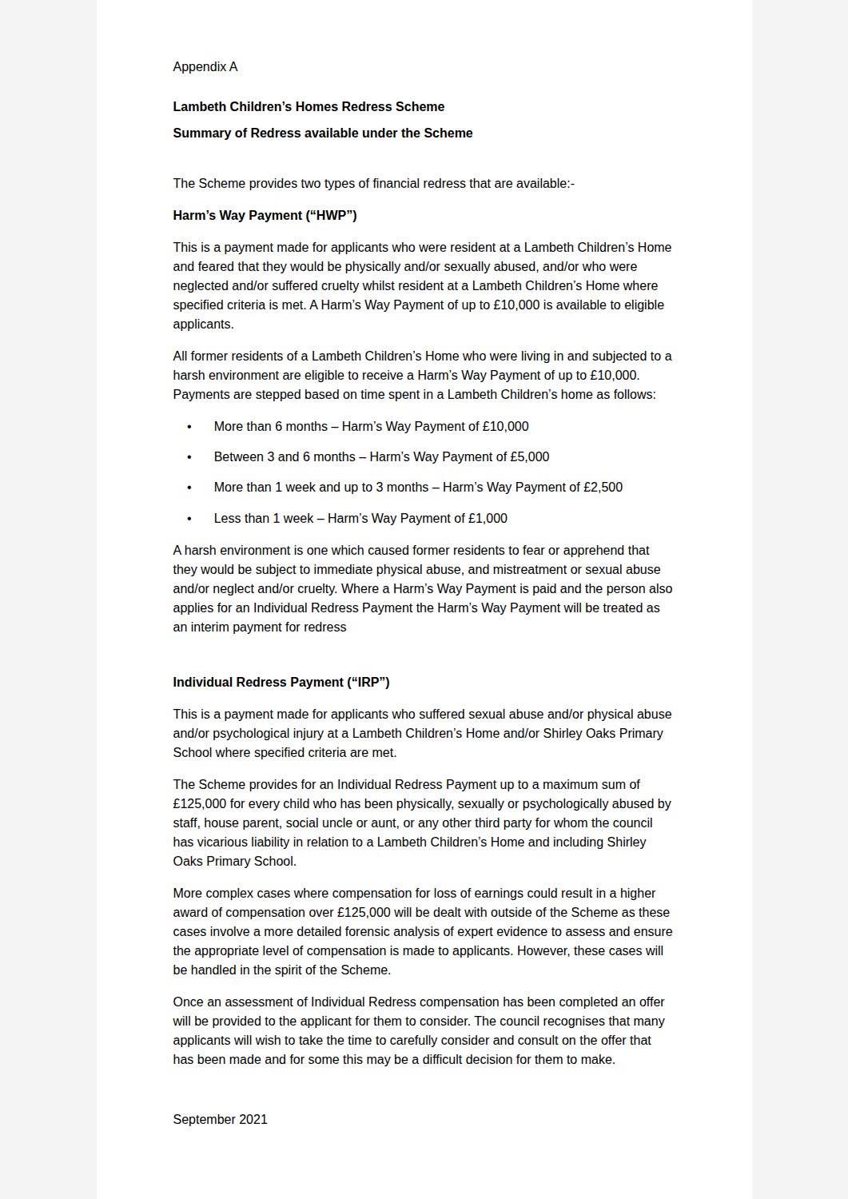Appendix A
Lambeth Children’s Homes Redress Scheme
Summary of Redress available under the Scheme
The Scheme provides two types of financial redress that are available:-
Harm’s Way Payment (“HWP”)
This is a payment made for applicants who were resident at a Lambeth Children’s Home and feared that they would be physically and/or sexually abused, and/or who were neglected and/or suffered cruelty whilst resident at a Lambeth Children’s Home where specified criteria is met. A Harm’s Way Payment of up to £10,000 is available to eligible applicants.
All former residents of a Lambeth Children’s Home who were living in and subjected to a harsh environment are eligible to receive a Harm’s Way Payment of up to £10,000. Payments are stepped based on time spent in a Lambeth Children’s home as follows:
More than 6 months – Harm’s Way Payment of £10,000
Between 3 and 6 months – Harm’s Way Payment of £5,000
More than 1 week and up to 3 months – Harm’s Way Payment of £2,500
Less than 1 week – Harm’s Way Payment of £1,000
A harsh environment is one which caused former residents to fear or apprehend that they would be subject to immediate physical abuse, and mistreatment or sexual abuse and/or neglect and/or cruelty. Where a Harm’s Way Payment is paid and the person also applies for an Individual Redress Payment the Harm’s Way Payment will be treated as an interim payment for redress
Individual Redress Payment (“IRP”)
This is a payment made for applicants who suffered sexual abuse and/or physical abuse and/or psychological injury at a Lambeth Children’s Home and/or Shirley Oaks Primary School where specified criteria are met.
The Scheme provides for an Individual Redress Payment up to a maximum sum of £125,000 for every child who has been physically, sexually or psychologically abused by staff, house parent, social uncle or aunt, or any other third party for whom the council has vicarious liability in relation to a Lambeth Children’s Home and including Shirley Oaks Primary School.
More complex cases where compensation for loss of earnings could result in a higher award of compensation over £125,000 will be dealt with outside of the Scheme as these cases involve a more detailed forensic analysis of expert evidence to assess and ensure the appropriate level of compensation is made to applicants. However, these cases will be handled in the spirit of the Scheme.
Once an assessment of Individual Redress compensation has been completed an offer will be provided to the applicant for them to consider. The council recognises that many applicants will wish to take the time to carefully consider and consult on the offer that has been made and for some this may be a difficult decision for them to make.
September 2021